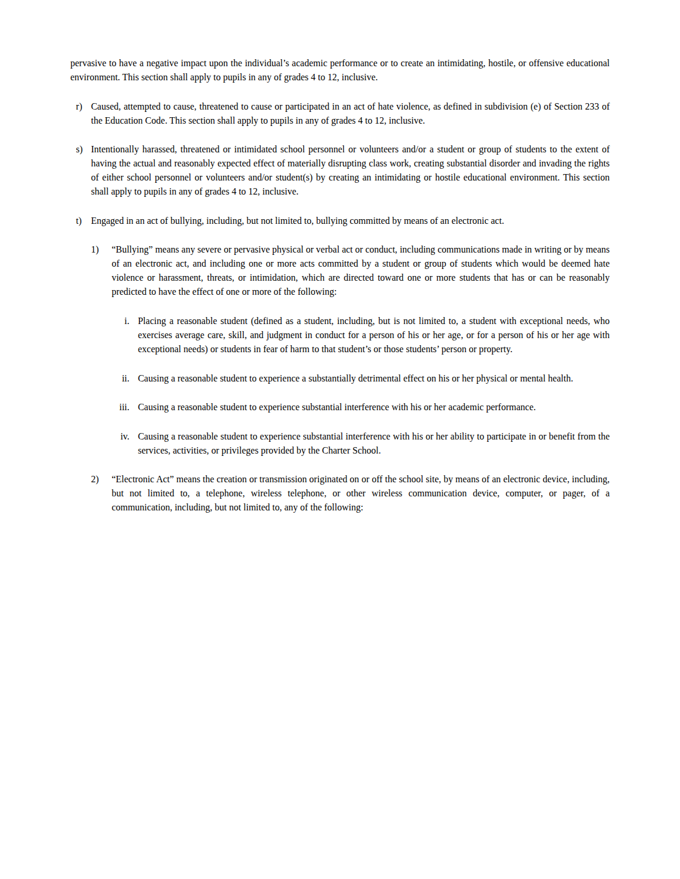pervasive to have a negative impact upon the individual’s academic performance or to create an intimidating, hostile, or offensive educational environment. This section shall apply to pupils in any of grades 4 to 12, inclusive.
r)
Caused, attempted to cause, threatened to cause or participated in an act of hate violence, as defined in subdivision (e) of Section 233 of the Education Code. This section shall apply to pupils in any of grades 4 to 12, inclusive.
s)
Intentionally harassed, threatened or intimidated school personnel or volunteers and/or a student or group of students to the extent of having the actual and reasonably expected effect of materially disrupting class work, creating substantial disorder and invading the rights of either school personnel or volunteers and/or student(s) by creating an intimidating or hostile educational environment. This section shall apply to pupils in any of grades 4 to 12, inclusive.
t)
Engaged in an act of bullying, including, but not limited to, bullying committed by means of an electronic act.
1)
“Bullying” means any severe or pervasive physical or verbal act or conduct, including communications made in writing or by means of an electronic act, and including one or more acts committed by a student or group of students which would be deemed hate violence or harassment, threats, or intimidation, which are directed toward one or more students that has or can be reasonably predicted to have the effect of one or more of the following:
i.
Placing a reasonable student (defined as a student, including, but is not limited to, a student with exceptional needs, who exercises average care, skill, and judgment in conduct for a person of his or her age, or for a person of his or her age with exceptional needs) or students in fear of harm to that student’s or those students’ person or property.
ii.
Causing a reasonable student to experience a substantially detrimental effect on his or her physical or mental health.
iii.
Causing a reasonable student to experience substantial interference with his or her academic performance.
iv.
Causing a reasonable student to experience substantial interference with his or her ability to participate in or benefit from the services, activities, or privileges provided by the Charter School.
2)
“Electronic Act” means the creation or transmission originated on or off the school site, by means of an electronic device, including, but not limited to, a telephone, wireless telephone, or other wireless communication device, computer, or pager, of a communication, including, but not limited to, any of the following: